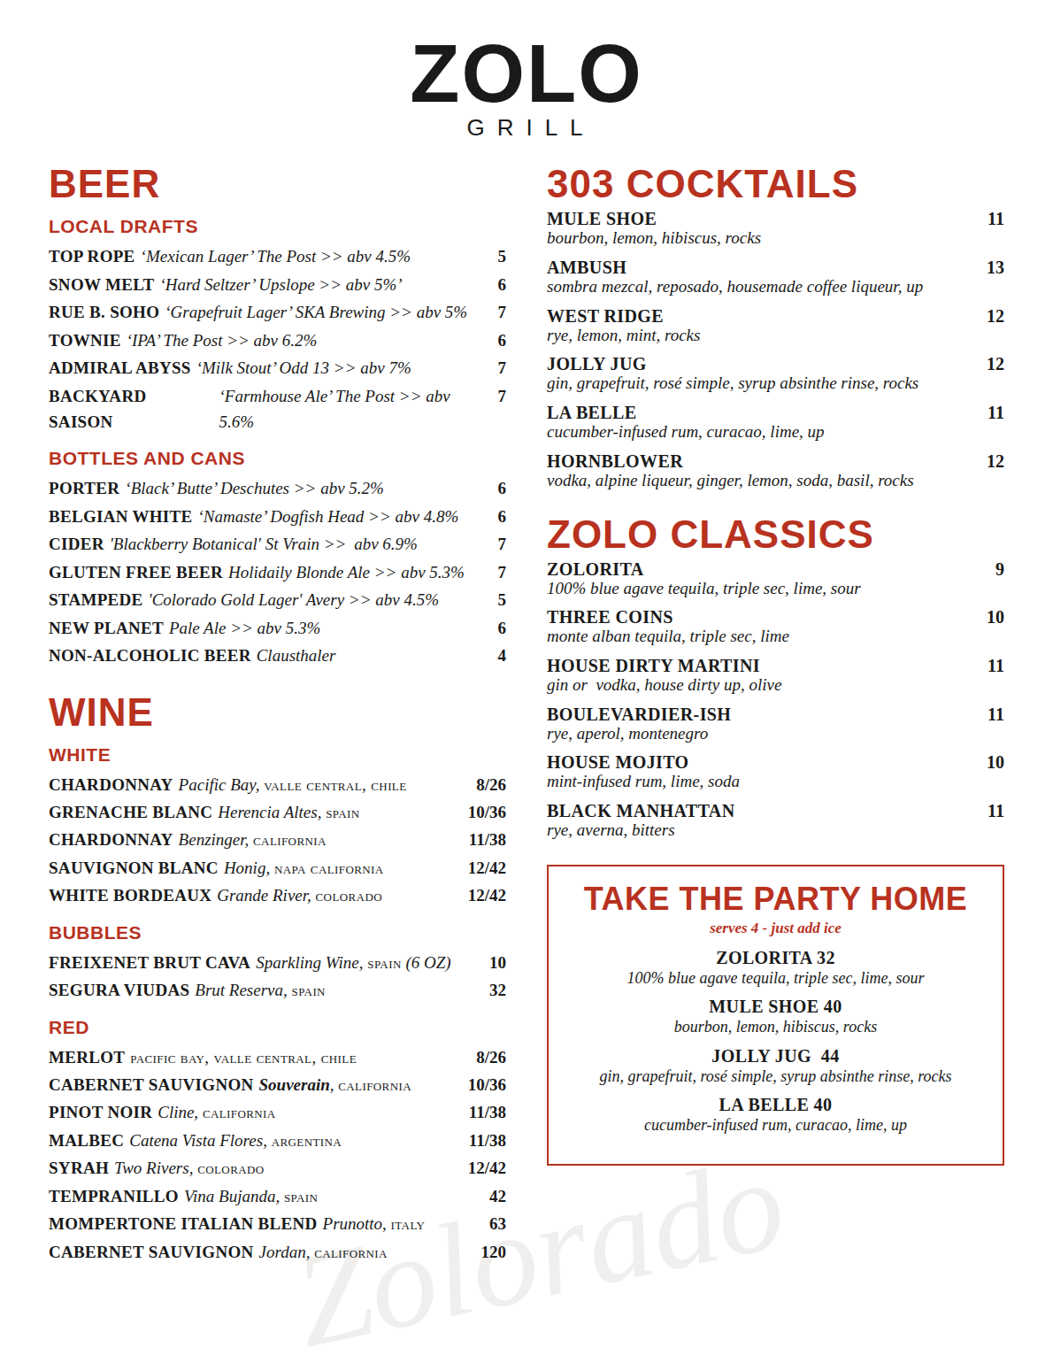Zolorado
ZOLO
GRILL
BEER
LOCAL DRAFTS
TOP ROPE‘Mexican Lager’ The Post >> abv 4.5% 5
SNOW MELT‘Hard Seltzer’ Upslope >> abv 5%’ 6
RUE B. SOHO‘Grapefruit Lager’ SKA Brewing >> abv 5% 7
TOWNIE‘IPA’ The Post >> abv 6.2% 6
ADMIRAL ABYSS‘Milk Stout’ Odd 13 >> abv 7% 7
BACKYARD SAISON‘Farmhouse Ale’ The Post >> abv 5.6% 7
BOTTLES AND CANS
PORTER‘Black’ Butte’ Deschutes >> abv 5.2% 6
BELGIAN WHITE‘Namaste’ Dogfish Head >> abv 4.8% 6
CIDER'Blackberry Botanical' St Vrain >> abv 6.9% 7
GLUTEN FREE BEER Holidaily Blonde Ale >> abv 5.3% 7
STAMPEDE'Colorado Gold Lager' Avery >> abv 4.5% 5
NEW PLANET Pale Ale >> abv 5.3% 6
NON-ALCOHOLIC BEER Clausthaler 4
WINE
WHITE
CHARDONNAY Pacific Bay, VALLE CENTRAL, CHILE 8/26
GRENACHE BLANC Herencia Altes, SPAIN 10/36
CHARDONNAY Benzinger, CALIFORNIA 11/38
SAUVIGNON BLANC Honig, NAPA CALIFORNIA 12/42
WHITE BORDEAUX Grande River, COLORADO 12/42
BUBBLES
FREIXENET BRUT CAVA Sparkling Wine, SPAIN (6 OZ) 10
SEGURA VIUDAS Brut Reserva, SPAIN 32
RED
MERLOT PACIFIC BAY, VALLE CENTRAL, CHILE 8/26
CABERNET SAUVIGNON Souverain, CALIFORNIA 10/36
PINOT NOIR Cline, CALIFORNIA 11/38
MALBEC Catena Vista Flores, ARGENTINA 11/38
SYRAH Two Rivers, COLORADO 12/42
TEMPRANILLO Vina Bujanda, SPAIN 42
MOMPERTONE ITALIAN BLEND Prunotto, ITALY 63
CABERNET SAUVIGNON Jordan, CALIFORNIA 120
303 COCKTAILS
MULE SHOE 11
bourbon, lemon, hibiscus, rocks
AMBUSH 13
sombra mezcal, reposado, housemade coffee liqueur, up
WEST RIDGE 12
rye, lemon, mint, rocks
JOLLY JUG 12
gin, grapefruit, rosé simple, syrup absinthe rinse, rocks
LA BELLE 11
cucumber-infused rum, curacao, lime, up
HORNBLOWER 12
vodka, alpine liqueur, ginger, lemon, soda, basil, rocks
ZOLO CLASSICS
ZOLORITA 9
100% blue agave tequila, triple sec, lime, sour
THREE COINS 10
monte alban tequila, triple sec, lime
HOUSE DIRTY MARTINI 11
gin or vodka, house dirty up, olive
BOULEVARDIER-ISH 11
rye, aperol, montenegro
HOUSE MOJITO 10
mint-infused rum, lime, soda
BLACK MANHATTAN 11
rye, averna, bitters
TAKE THE PARTY HOME
serves 4 - just add ice
ZOLORITA 32
100% blue agave tequila, triple sec, lime, sour
MULE SHOE 40
bourbon, lemon, hibiscus, rocks
JOLLY JUG 44
gin, grapefruit, rosé simple, syrup absinthe rinse, rocks
LA BELLE 40
cucumber-infused rum, curacao, lime, up